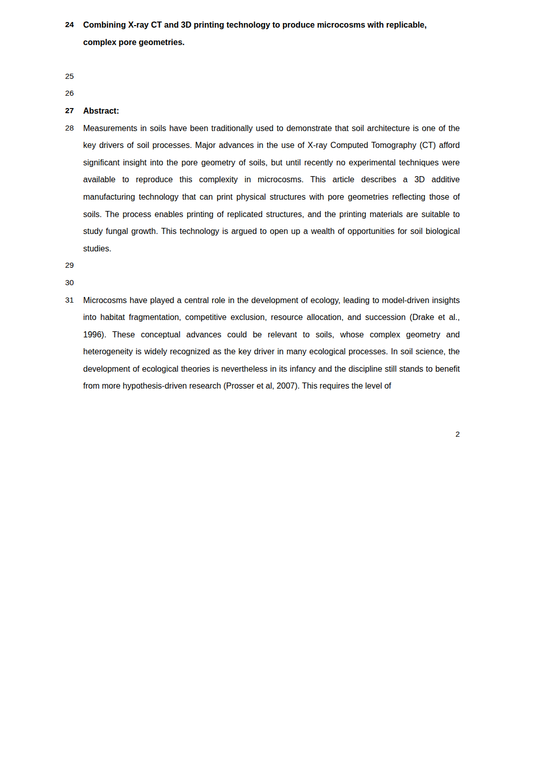Combining X-ray CT and 3D printing technology to produce microcosms with replicable, complex pore geometries.
Abstract:
Measurements in soils have been traditionally used to demonstrate that soil architecture is one of the key drivers of soil processes. Major advances in the use of X-ray Computed Tomography (CT) afford significant insight into the pore geometry of soils, but until recently no experimental techniques were available to reproduce this complexity in microcosms. This article describes a 3D additive manufacturing technology that can print physical structures with pore geometries reflecting those of soils. The process enables printing of replicated structures, and the printing materials are suitable to study fungal growth. This technology is argued to open up a wealth of opportunities for soil biological studies.
Microcosms have played a central role in the development of ecology, leading to model-driven insights into habitat fragmentation, competitive exclusion, resource allocation, and succession (Drake et al., 1996). These conceptual advances could be relevant to soils, whose complex geometry and heterogeneity is widely recognized as the key driver in many ecological processes. In soil science, the development of ecological theories is nevertheless in its infancy and the discipline still stands to benefit from more hypothesis-driven research (Prosser et al, 2007). This requires the level of
2